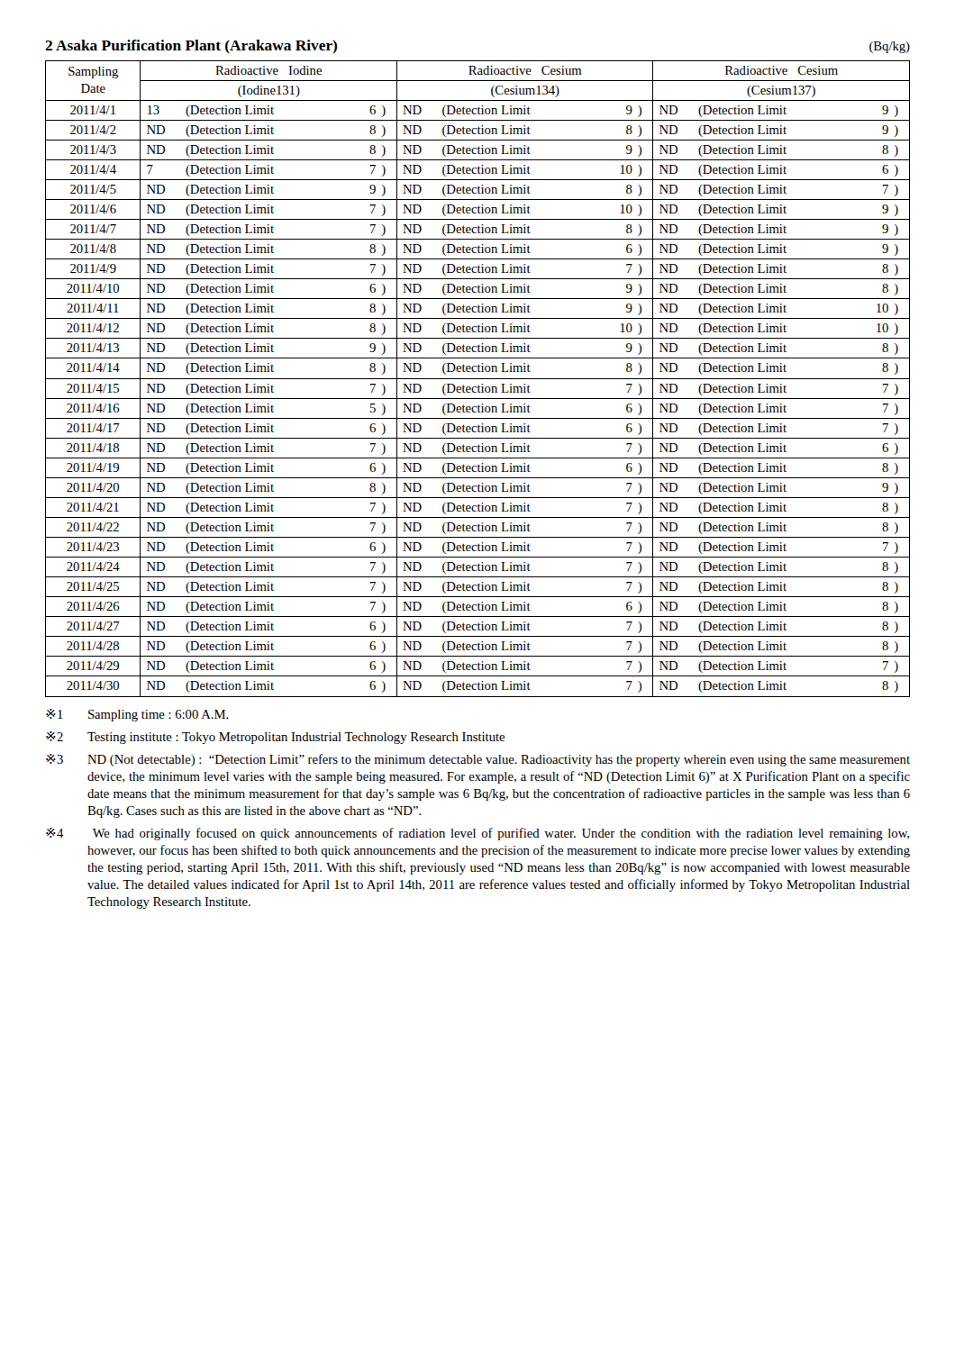2 Asaka Purification Plant (Arakawa River) (Bq/kg)
| Sampling Date | Radioactive Iodine | Radioactive Cesium | Radioactive Cesium |
| --- | --- | --- | --- |
| (Iodine131) | (Cesium134) | (Cesium137) |
| 2011/4/1 | 13 | (Detection Limit | 6 | ) | ND | (Detection Limit | 9 | ) | ND | (Detection Limit | 9 | ) |
| 2011/4/2 | ND | (Detection Limit | 8 | ) | ND | (Detection Limit | 8 | ) | ND | (Detection Limit | 9 | ) |
| 2011/4/3 | ND | (Detection Limit | 8 | ) | ND | (Detection Limit | 9 | ) | ND | (Detection Limit | 8 | ) |
| 2011/4/4 | 7 | (Detection Limit | 7 | ) | ND | (Detection Limit | 10 | ) | ND | (Detection Limit | 6 | ) |
| 2011/4/5 | ND | (Detection Limit | 9 | ) | ND | (Detection Limit | 8 | ) | ND | (Detection Limit | 7 | ) |
| 2011/4/6 | ND | (Detection Limit | 7 | ) | ND | (Detection Limit | 10 | ) | ND | (Detection Limit | 9 | ) |
| 2011/4/7 | ND | (Detection Limit | 7 | ) | ND | (Detection Limit | 8 | ) | ND | (Detection Limit | 9 | ) |
| 2011/4/8 | ND | (Detection Limit | 8 | ) | ND | (Detection Limit | 6 | ) | ND | (Detection Limit | 9 | ) |
| 2011/4/9 | ND | (Detection Limit | 7 | ) | ND | (Detection Limit | 7 | ) | ND | (Detection Limit | 8 | ) |
| 2011/4/10 | ND | (Detection Limit | 6 | ) | ND | (Detection Limit | 9 | ) | ND | (Detection Limit | 8 | ) |
| 2011/4/11 | ND | (Detection Limit | 8 | ) | ND | (Detection Limit | 9 | ) | ND | (Detection Limit | 10 | ) |
| 2011/4/12 | ND | (Detection Limit | 8 | ) | ND | (Detection Limit | 10 | ) | ND | (Detection Limit | 10 | ) |
| 2011/4/13 | ND | (Detection Limit | 9 | ) | ND | (Detection Limit | 9 | ) | ND | (Detection Limit | 8 | ) |
| 2011/4/14 | ND | (Detection Limit | 8 | ) | ND | (Detection Limit | 8 | ) | ND | (Detection Limit | 8 | ) |
| 2011/4/15 | ND | (Detection Limit | 7 | ) | ND | (Detection Limit | 7 | ) | ND | (Detection Limit | 7 | ) |
| 2011/4/16 | ND | (Detection Limit | 5 | ) | ND | (Detection Limit | 6 | ) | ND | (Detection Limit | 7 | ) |
| 2011/4/17 | ND | (Detection Limit | 6 | ) | ND | (Detection Limit | 6 | ) | ND | (Detection Limit | 7 | ) |
| 2011/4/18 | ND | (Detection Limit | 7 | ) | ND | (Detection Limit | 7 | ) | ND | (Detection Limit | 6 | ) |
| 2011/4/19 | ND | (Detection Limit | 6 | ) | ND | (Detection Limit | 6 | ) | ND | (Detection Limit | 8 | ) |
| 2011/4/20 | ND | (Detection Limit | 8 | ) | ND | (Detection Limit | 7 | ) | ND | (Detection Limit | 9 | ) |
| 2011/4/21 | ND | (Detection Limit | 7 | ) | ND | (Detection Limit | 7 | ) | ND | (Detection Limit | 8 | ) |
| 2011/4/22 | ND | (Detection Limit | 7 | ) | ND | (Detection Limit | 7 | ) | ND | (Detection Limit | 8 | ) |
| 2011/4/23 | ND | (Detection Limit | 6 | ) | ND | (Detection Limit | 7 | ) | ND | (Detection Limit | 7 | ) |
| 2011/4/24 | ND | (Detection Limit | 7 | ) | ND | (Detection Limit | 7 | ) | ND | (Detection Limit | 8 | ) |
| 2011/4/25 | ND | (Detection Limit | 7 | ) | ND | (Detection Limit | 7 | ) | ND | (Detection Limit | 8 | ) |
| 2011/4/26 | ND | (Detection Limit | 7 | ) | ND | (Detection Limit | 6 | ) | ND | (Detection Limit | 8 | ) |
| 2011/4/27 | ND | (Detection Limit | 6 | ) | ND | (Detection Limit | 7 | ) | ND | (Detection Limit | 8 | ) |
| 2011/4/28 | ND | (Detection Limit | 6 | ) | ND | (Detection Limit | 7 | ) | ND | (Detection Limit | 8 | ) |
| 2011/4/29 | ND | (Detection Limit | 6 | ) | ND | (Detection Limit | 7 | ) | ND | (Detection Limit | 7 | ) |
| 2011/4/30 | ND | (Detection Limit | 6 | ) | ND | (Detection Limit | 7 | ) | ND | (Detection Limit | 8 | ) |
※1 Sampling time : 6:00 A.M.
※2 Testing institute : Tokyo Metropolitan Industrial Technology Research Institute
※3 ND (Not detectable) : “Detection Limit” refers to the minimum detectable value. Radioactivity has the property wherein even using the same measurement device, the minimum level varies with the sample being measured. For example, a result of “ND (Detection Limit 6)” at X Purification Plant on a specific date means that the minimum measurement for that day’s sample was 6 Bq/kg, but the concentration of radioactive particles in the sample was less than 6 Bq/kg. Cases such as this are listed in the above chart as “ND”.
※4 We had originally focused on quick announcements of radiation level of purified water. Under the condition with the radiation level remaining low, however, our focus has been shifted to both quick announcements and the precision of the measurement to indicate more precise lower values by extending the testing period, starting April 15th, 2011. With this shift, previously used “ND means less than 20Bq/kg” is now accompanied with lowest measurable value. The detailed values indicated for April 1st to April 14th, 2011 are reference values tested and officially informed by Tokyo Metropolitan Industrial Technology Research Institute.